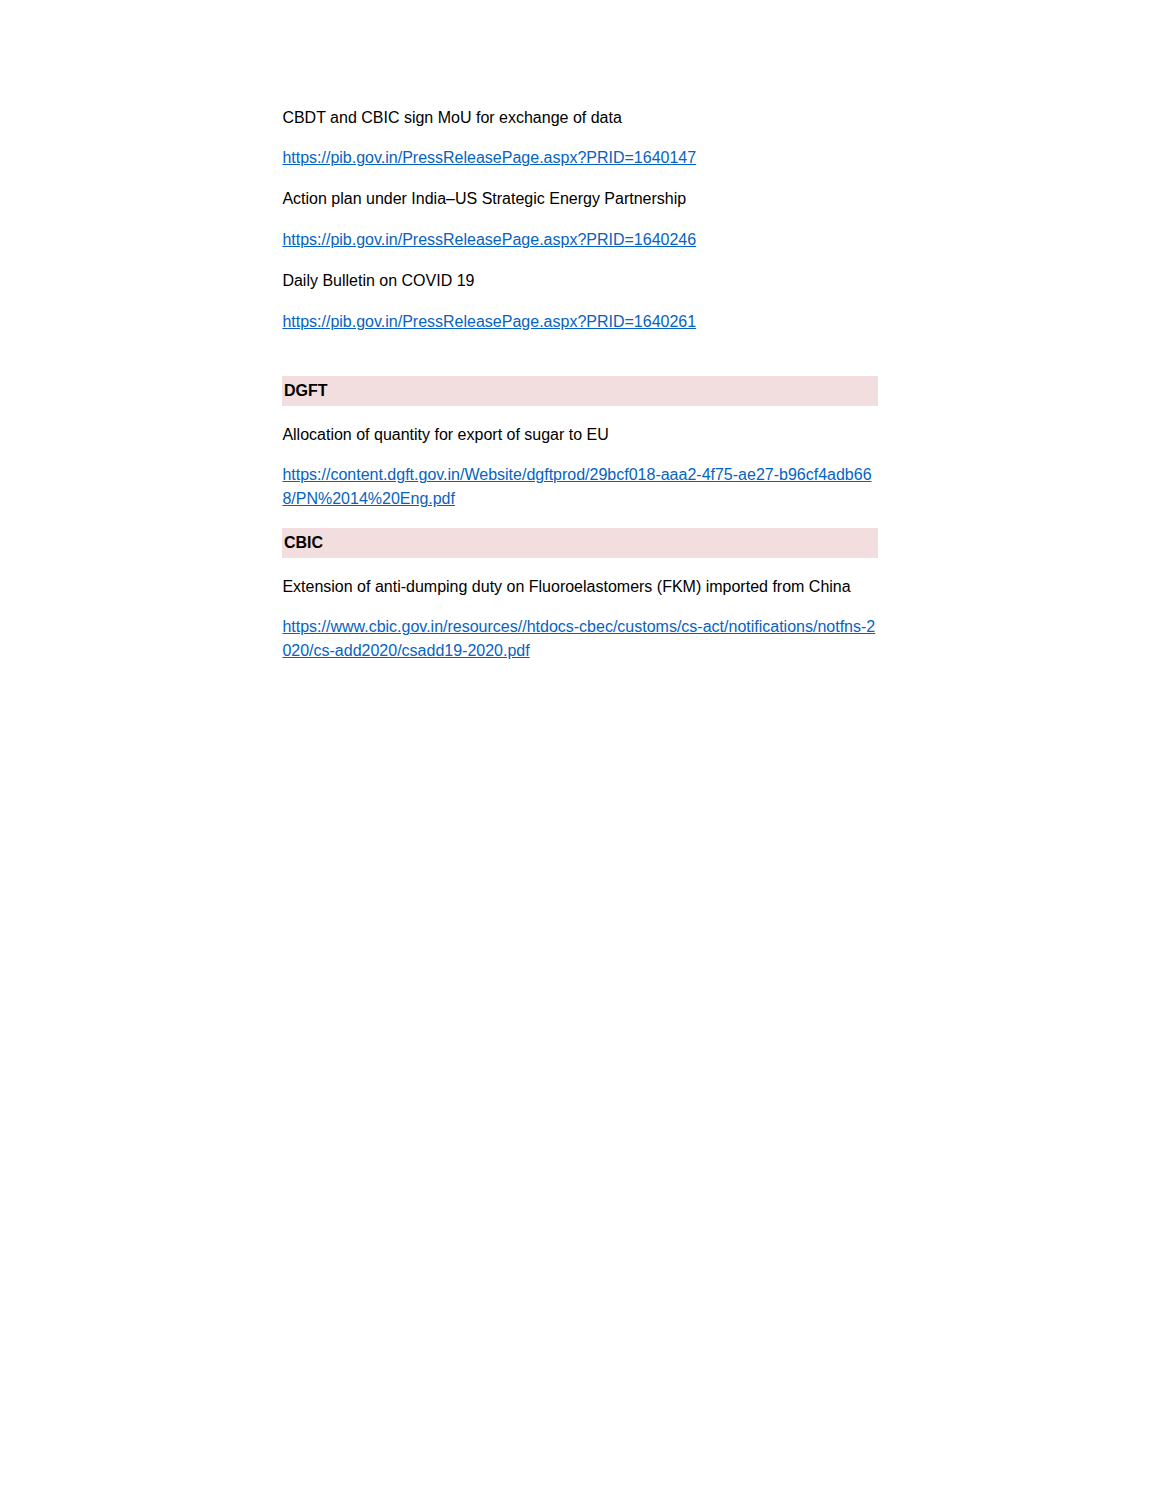CBDT and CBIC sign MoU for exchange of data
https://pib.gov.in/PressReleasePage.aspx?PRID=1640147
Action plan under India–US Strategic Energy Partnership
https://pib.gov.in/PressReleasePage.aspx?PRID=1640246
Daily Bulletin on COVID 19
https://pib.gov.in/PressReleasePage.aspx?PRID=1640261
DGFT
Allocation of quantity for export of sugar to EU
https://content.dgft.gov.in/Website/dgftprod/29bcf018-aaa2-4f75-ae27-b96cf4adb668/PN%2014%20Eng.pdf
CBIC
Extension of anti-dumping duty on Fluoroelastomers (FKM) imported from China
https://www.cbic.gov.in/resources//htdocs-cbec/customs/cs-act/notifications/notfns-2020/cs-add2020/csadd19-2020.pdf